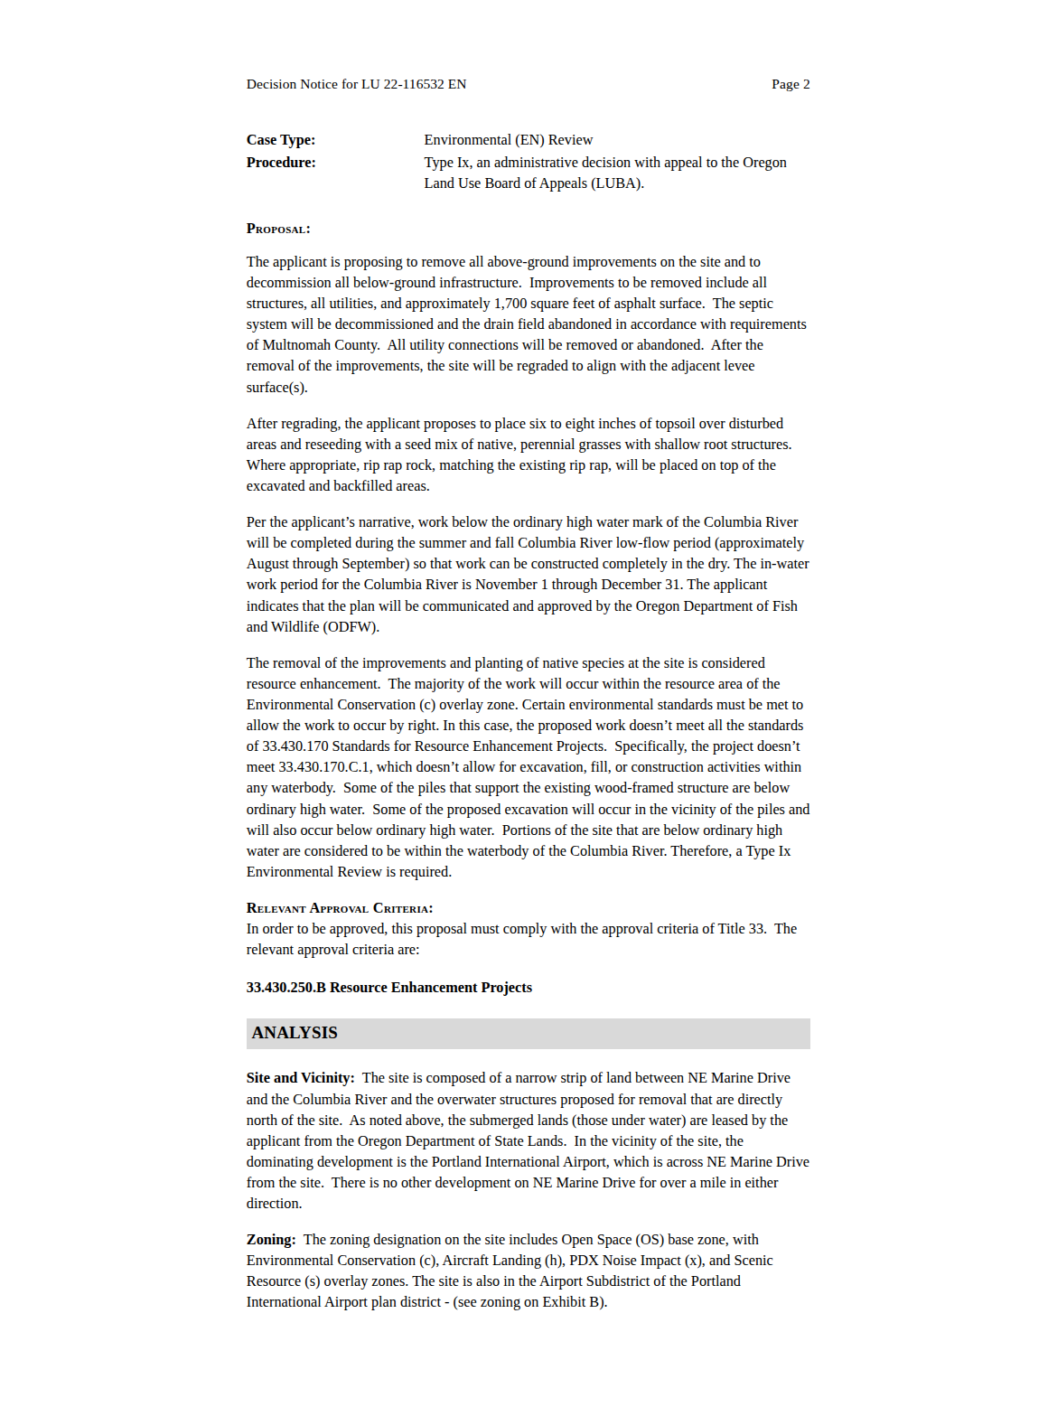Decision Notice for LU 22-116532 EN Page 2
| Case Type: | Environmental (EN) Review |
| Procedure: | Type Ix, an administrative decision with appeal to the Oregon Land Use Board of Appeals (LUBA). |
Proposal:
The applicant is proposing to remove all above-ground improvements on the site and to decommission all below-ground infrastructure. Improvements to be removed include all structures, all utilities, and approximately 1,700 square feet of asphalt surface. The septic system will be decommissioned and the drain field abandoned in accordance with requirements of Multnomah County. All utility connections will be removed or abandoned. After the removal of the improvements, the site will be regraded to align with the adjacent levee surface(s).
After regrading, the applicant proposes to place six to eight inches of topsoil over disturbed areas and reseeding with a seed mix of native, perennial grasses with shallow root structures. Where appropriate, rip rap rock, matching the existing rip rap, will be placed on top of the excavated and backfilled areas.
Per the applicant’s narrative, work below the ordinary high water mark of the Columbia River will be completed during the summer and fall Columbia River low-flow period (approximately August through September) so that work can be constructed completely in the dry. The in-water work period for the Columbia River is November 1 through December 31. The applicant indicates that the plan will be communicated and approved by the Oregon Department of Fish and Wildlife (ODFW).
The removal of the improvements and planting of native species at the site is considered resource enhancement. The majority of the work will occur within the resource area of the Environmental Conservation (c) overlay zone. Certain environmental standards must be met to allow the work to occur by right. In this case, the proposed work doesn’t meet all the standards of 33.430.170 Standards for Resource Enhancement Projects. Specifically, the project doesn’t meet 33.430.170.C.1, which doesn’t allow for excavation, fill, or construction activities within any waterbody. Some of the piles that support the existing wood-framed structure are below ordinary high water. Some of the proposed excavation will occur in the vicinity of the piles and will also occur below ordinary high water. Portions of the site that are below ordinary high water are considered to be within the waterbody of the Columbia River. Therefore, a Type Ix Environmental Review is required.
Relevant Approval Criteria:
In order to be approved, this proposal must comply with the approval criteria of Title 33. The relevant approval criteria are:
33.430.250.B Resource Enhancement Projects
ANALYSIS
Site and Vicinity: The site is composed of a narrow strip of land between NE Marine Drive and the Columbia River and the overwater structures proposed for removal that are directly north of the site. As noted above, the submerged lands (those under water) are leased by the applicant from the Oregon Department of State Lands. In the vicinity of the site, the dominating development is the Portland International Airport, which is across NE Marine Drive from the site. There is no other development on NE Marine Drive for over a mile in either direction.
Zoning: The zoning designation on the site includes Open Space (OS) base zone, with Environmental Conservation (c), Aircraft Landing (h), PDX Noise Impact (x), and Scenic Resource (s) overlay zones. The site is also in the Airport Subdistrict of the Portland International Airport plan district - (see zoning on Exhibit B).